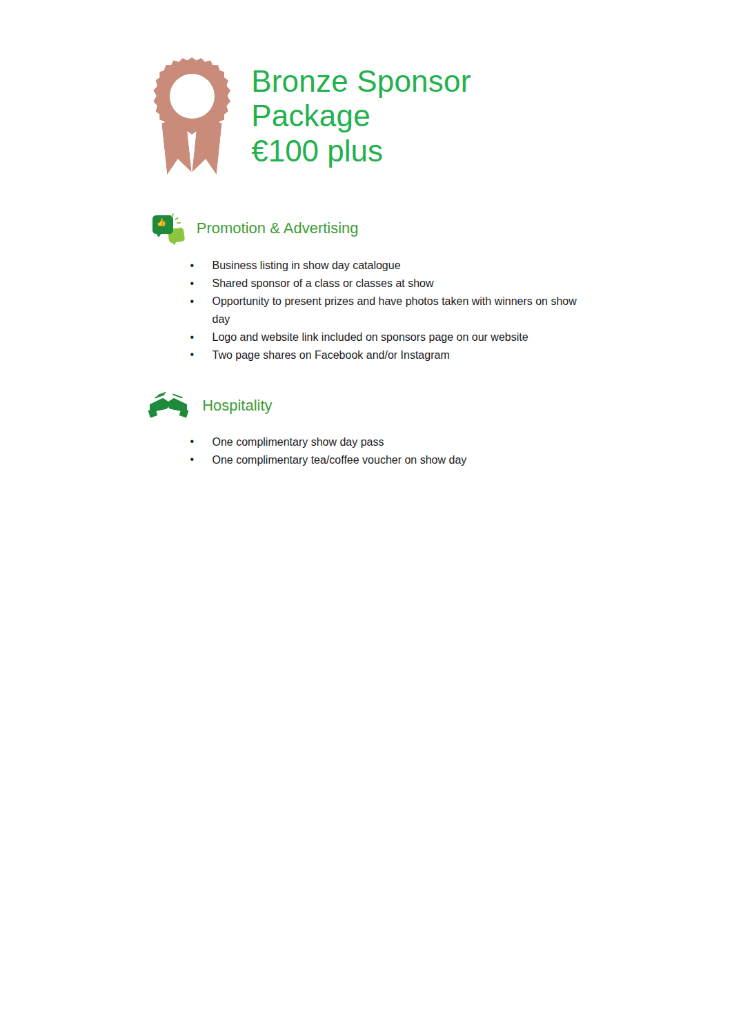Bronze Sponsor Package
€100 plus
👍
Promotion & Advertising
Business listing in show day catalogue
Shared sponsor of a class or classes at show
Opportunity to present prizes and have photos taken with winners on show day
Logo and website link included on sponsors page on our website
Two page shares on Facebook and/or Instagram
Hospitality
One complimentary show day pass
One complimentary tea/coffee voucher on show day